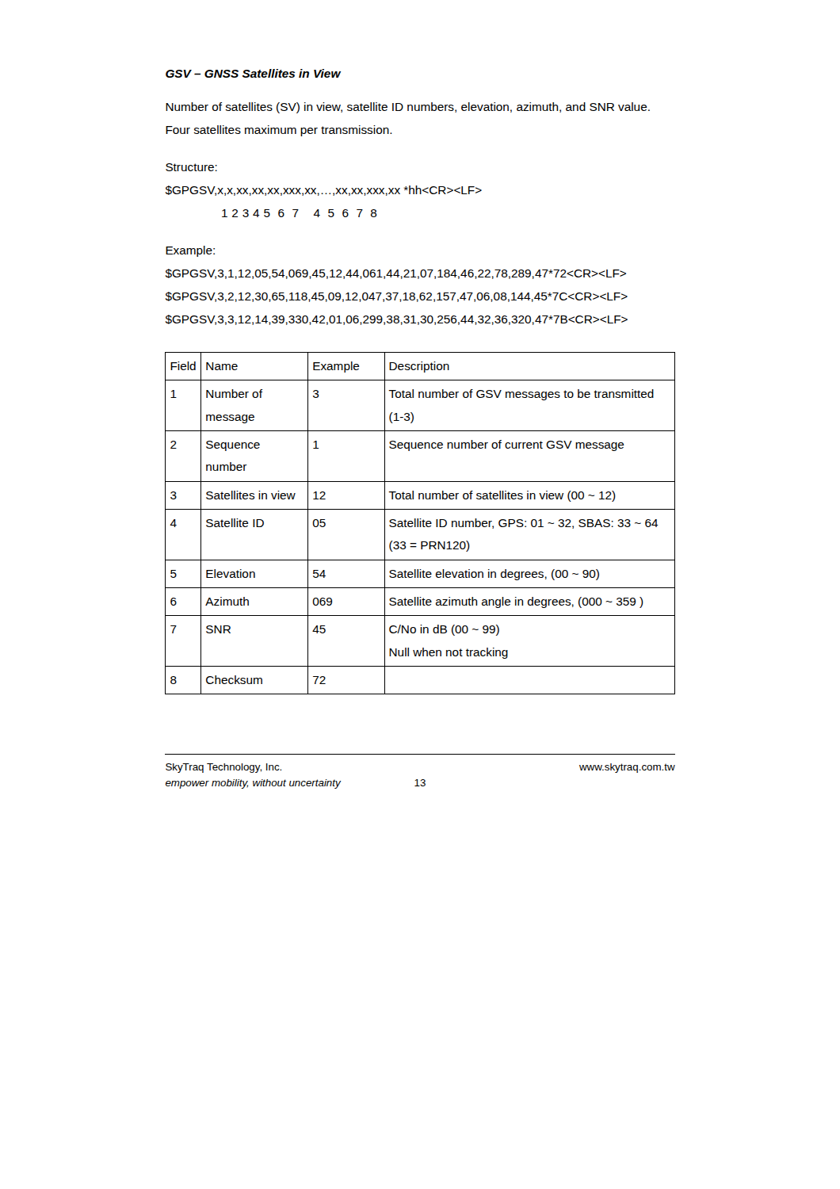GSV – GNSS Satellites in View
Number of satellites (SV) in view, satellite ID numbers, elevation, azimuth, and SNR value. Four satellites maximum per transmission.
Structure:
$GPGSV,x,x,xx,xx,xx,xxx,xx,…,xx,xx,xxx,xx *hh<CR><LF>
1 2 3 4 5 6 7 4 5 6 7 8
Example:
$GPGSV,3,1,12,05,54,069,45,12,44,061,44,21,07,184,46,22,78,289,47*72<CR><LF>
$GPGSV,3,2,12,30,65,118,45,09,12,047,37,18,62,157,47,06,08,144,45*7C<CR><LF>
$GPGSV,3,3,12,14,39,330,42,01,06,299,38,31,30,256,44,32,36,320,47*7B<CR><LF>
| Field | Name | Example | Description |
| --- | --- | --- | --- |
| 1 | Number of message | 3 | Total number of GSV messages to be transmitted (1-3) |
| 2 | Sequence number | 1 | Sequence number of current GSV message |
| 3 | Satellites in view | 12 | Total number of satellites in view (00 ~ 12) |
| 4 | Satellite ID | 05 | Satellite ID number, GPS: 01 ~ 32, SBAS: 33 ~ 64 (33 = PRN120) |
| 5 | Elevation | 54 | Satellite elevation in degrees, (00 ~ 90) |
| 6 | Azimuth | 069 | Satellite azimuth angle in degrees, (000 ~ 359 ) |
| 7 | SNR | 45 | C/No in dB (00 ~ 99) Null when not tracking |
| 8 | Checksum | 72 | |
SkyTraq Technology, Inc. www.skytraq.com.tw
empower mobility, without uncertainty 13